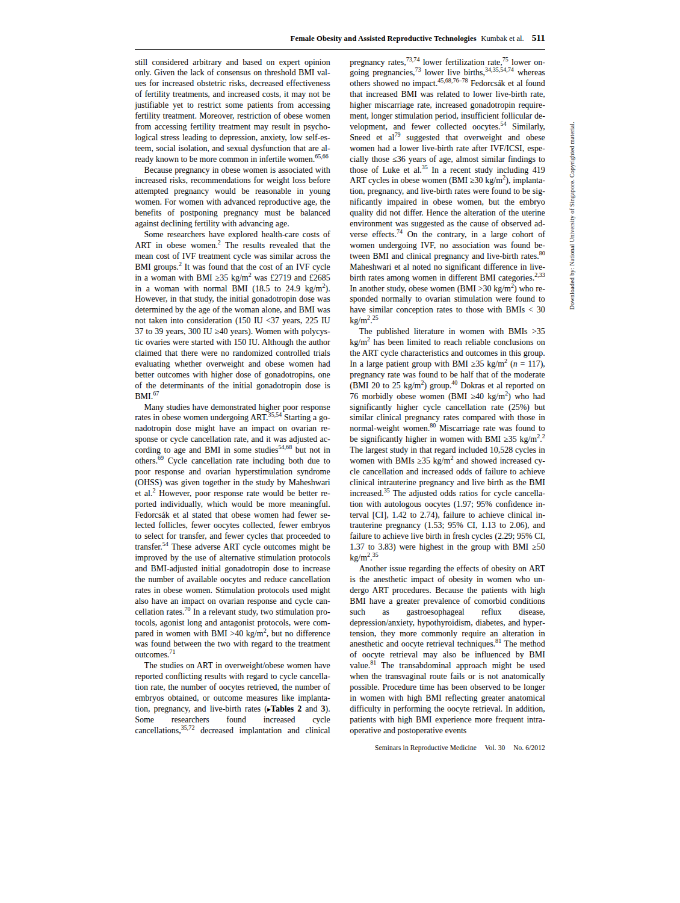Female Obesity and Assisted Reproductive Technologies Kumbak et al. 511
still considered arbitrary and based on expert opinion only. Given the lack of consensus on threshold BMI values for increased obstetric risks, decreased effectiveness of fertility treatments, and increased costs, it may not be justifiable yet to restrict some patients from accessing fertility treatment. Moreover, restriction of obese women from accessing fertility treatment may result in psychological stress leading to depression, anxiety, low self-esteem, social isolation, and sexual dysfunction that are already known to be more common in infertile women.65,66
Because pregnancy in obese women is associated with increased risks, recommendations for weight loss before attempted pregnancy would be reasonable in young women. For women with advanced reproductive age, the benefits of postponing pregnancy must be balanced against declining fertility with advancing age.
Some researchers have explored health-care costs of ART in obese women.2 The results revealed that the mean cost of IVF treatment cycle was similar across the BMI groups.2 It was found that the cost of an IVF cycle in a woman with BMI ≥35 kg/m2 was £2719 and £2685 in a woman with normal BMI (18.5 to 24.9 kg/m2). However, in that study, the initial gonadotropin dose was determined by the age of the woman alone, and BMI was not taken into consideration (150 IU <37 years, 225 IU 37 to 39 years, 300 IU ≥40 years). Women with polycystic ovaries were started with 150 IU. Although the author claimed that there were no randomized controlled trials evaluating whether overweight and obese women had better outcomes with higher dose of gonadotropins, one of the determinants of the initial gonadotropin dose is BMI.67
Many studies have demonstrated higher poor response rates in obese women undergoing ART.35,54 Starting a gonadotropin dose might have an impact on ovarian response or cycle cancellation rate, and it was adjusted according to age and BMI in some studies54,68 but not in others.69 Cycle cancellation rate including both due to poor response and ovarian hyperstimulation syndrome (OHSS) was given together in the study by Maheshwari et al.2 However, poor response rate would be better reported individually, which would be more meaningful. Fedorcsák et al stated that obese women had fewer selected follicles, fewer oocytes collected, fewer embryos to select for transfer, and fewer cycles that proceeded to transfer.54 These adverse ART cycle outcomes might be improved by the use of alternative stimulation protocols and BMI-adjusted initial gonadotropin dose to increase the number of available oocytes and reduce cancellation rates in obese women. Stimulation protocols used might also have an impact on ovarian response and cycle cancellation rates.70 In a relevant study, two stimulation protocols, agonist long and antagonist protocols, were compared in women with BMI >40 kg/m2, but no difference was found between the two with regard to the treatment outcomes.71
The studies on ART in overweight/obese women have reported conflicting results with regard to cycle cancellation rate, the number of oocytes retrieved, the number of embryos obtained, or outcome measures like implantation, pregnancy, and live-birth rates (▸Tables 2 and 3). Some researchers found increased cycle cancellations,35,72 decreased implantation and clinical pregnancy rates,73,74 lower fertilization rate,75 lower ongoing pregnancies,73 lower live births,34,35,54,74 whereas others showed no impact.45,68,76–78 Fedorcsák et al found that increased BMI was related to lower live-birth rate, higher miscarriage rate, increased gonadotropin requirement, longer stimulation period, insufficient follicular development, and fewer collected oocytes.54 Similarly, Sneed et al79 suggested that overweight and obese women had a lower live-birth rate after IVF/ICSI, especially those ≤36 years of age, almost similar findings to those of Luke et al.35 In a recent study including 419 ART cycles in obese women (BMI ≥30 kg/m2), implantation, pregnancy, and live-birth rates were found to be significantly impaired in obese women, but the embryo quality did not differ. Hence the alteration of the uterine environment was suggested as the cause of observed adverse effects.74 On the contrary, in a large cohort of women undergoing IVF, no association was found between BMI and clinical pregnancy and live-birth rates.80 Maheshwari et al noted no significant difference in live-birth rates among women in different BMI categories.2,33 In another study, obese women (BMI >30 kg/m2) who responded normally to ovarian stimulation were found to have similar conception rates to those with BMIs < 30 kg/m2.25
The published literature in women with BMIs >35 kg/m2 has been limited to reach reliable conclusions on the ART cycle characteristics and outcomes in this group. In a large patient group with BMI ≥35 kg/m2 (n = 117), pregnancy rate was found to be half that of the moderate (BMI 20 to 25 kg/m2) group.40 Dokras et al reported on 76 morbidly obese women (BMI ≥40 kg/m2) who had significantly higher cycle cancellation rate (25%) but similar clinical pregnancy rates compared with those in normal-weight women.80 Miscarriage rate was found to be significantly higher in women with BMI ≥35 kg/m2.2 The largest study in that regard included 10,528 cycles in women with BMIs ≥35 kg/m2 and showed increased cycle cancellation and increased odds of failure to achieve clinical intrauterine pregnancy and live birth as the BMI increased.35 The adjusted odds ratios for cycle cancellation with autologous oocytes (1.97; 95% confidence interval [CI], 1.42 to 2.74), failure to achieve clinical intrauterine pregnancy (1.53; 95% CI, 1.13 to 2.06), and failure to achieve live birth in fresh cycles (2.29; 95% CI, 1.37 to 3.83) were highest in the group with BMI ≥50 kg/m2.35
Another issue regarding the effects of obesity on ART is the anesthetic impact of obesity in women who undergo ART procedures. Because the patients with high BMI have a greater prevalence of comorbid conditions such as gastroesophageal reflux disease, depression/anxiety, hypothyroidism, diabetes, and hypertension, they more commonly require an alteration in anesthetic and oocyte retrieval techniques.81 The method of oocyte retrieval may also be influenced by BMI value.81 The transabdominal approach might be used when the transvaginal route fails or is not anatomically possible. Procedure time has been observed to be longer in women with high BMI reflecting greater anatomical difficulty in performing the oocyte retrieval. In addition, patients with high BMI experience more frequent intraoperative and postoperative events
Seminars in Reproductive Medicine Vol. 30 No. 6/2012
Downloaded by: National University of Singapore. Copyrighted material.